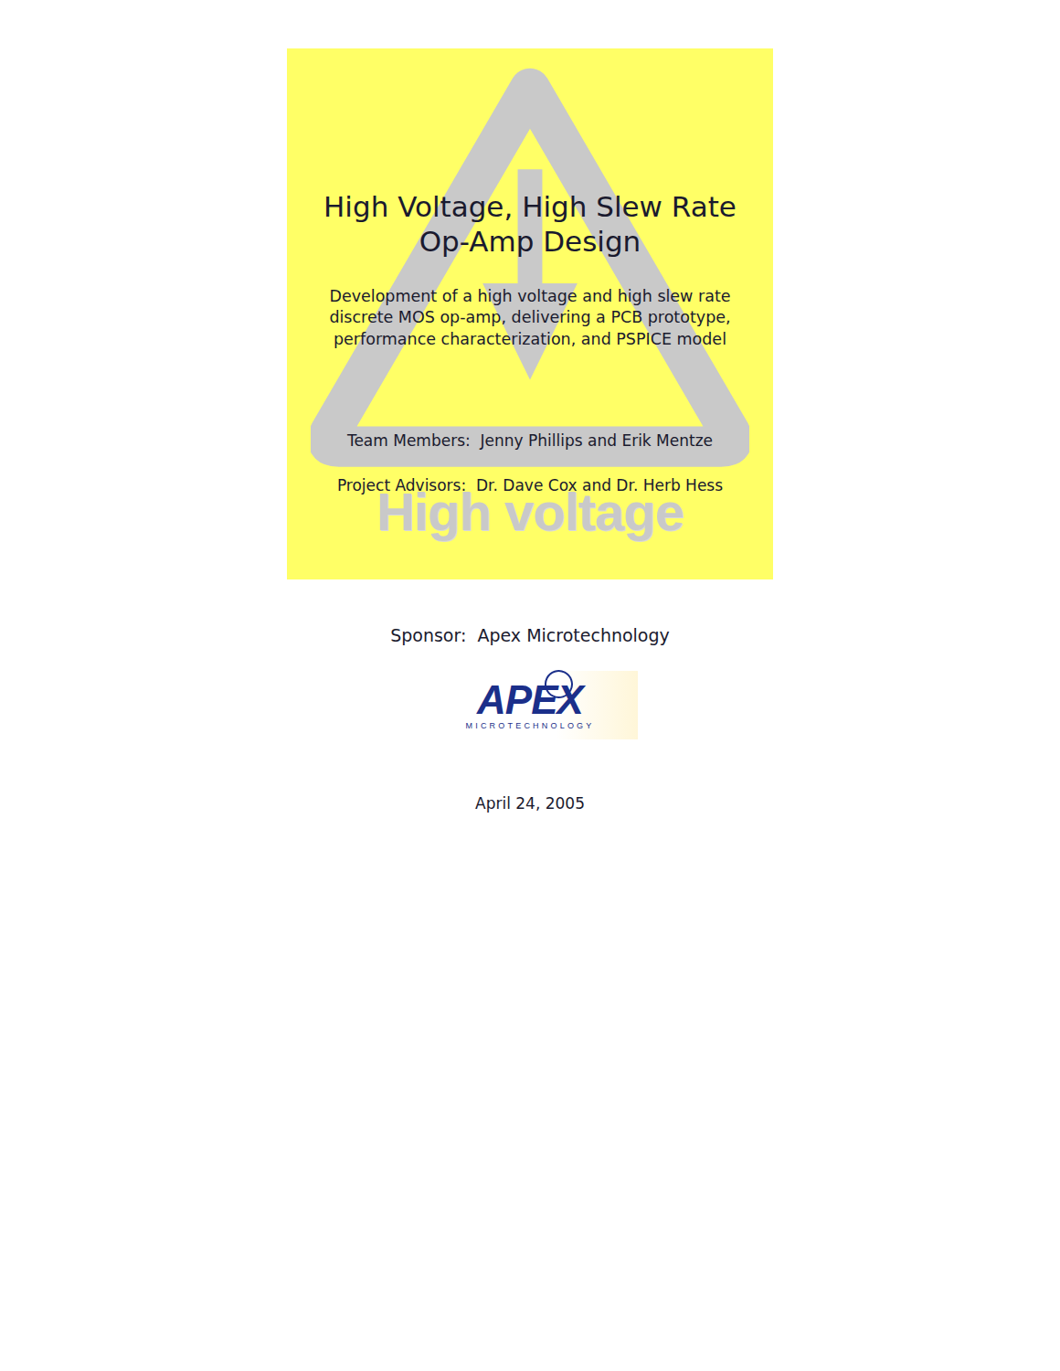High voltage
High Voltage, High Slew Rate
Op-Amp Design
Development of a high voltage and high slew rate discrete MOS op-amp, delivering a PCB prototype, performance characterization, and PSPICE model
Team Members: Jenny Phillips and Erik Mentze
Project Advisors: Dr. Dave Cox and Dr. Herb Hess
Sponsor: Apex Microtechnology
APEX
MICROTECHNOLOGY
April 24, 2005